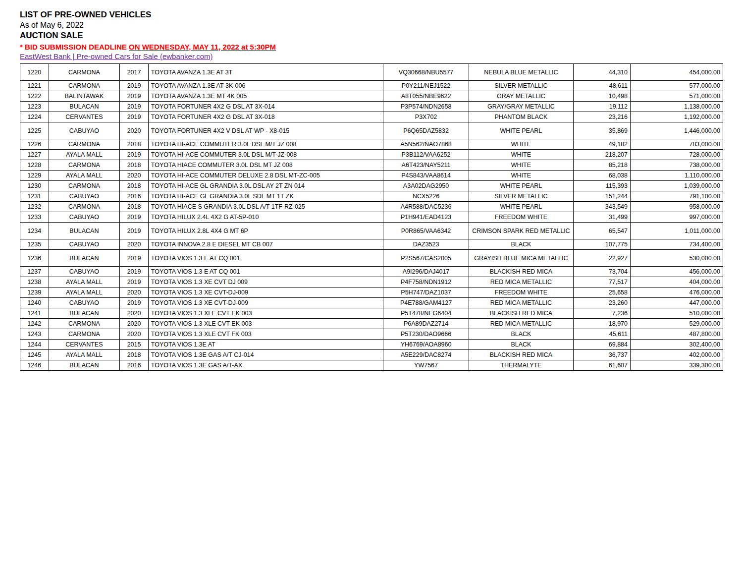LIST OF PRE-OWNED VEHICLES
As of May 6, 2022
AUCTION SALE
* BID SUBMISSION DEADLINE ON WEDNESDAY, MAY 11, 2022 at 5:30PM
EastWest Bank | Pre-owned Cars for Sale (ewbanker.com)
| 1220 | CARMONA | 2017 | TOYOTA AVANZA 1.3E AT 3T | VQ30668/NBU5577 | NEBULA BLUE METALLIC | 44,310 | 454,000.00 |
| 1221 | CARMONA | 2019 | TOYOTA AVANZA 1.3E AT-3K-006 | P0Y211/NEJ1522 | SILVER METALLIC | 48,611 | 577,000.00 |
| 1222 | BALINTAWAK | 2019 | TOYOTA AVANZA 1.3E MT 4K 005 | A8T055/NBE9622 | GRAY METALLIC | 10,498 | 571,000.00 |
| 1223 | BULACAN | 2019 | TOYOTA FORTUNER 4X2 G DSL AT 3X-014 | P3P574/NDN2658 | GRAY/GRAY METALLIC | 19,112 | 1,138,000.00 |
| 1224 | CERVANTES | 2019 | TOYOTA FORTUNER 4X2 G DSL AT 3X-018 | P3X702 | PHANTOM BLACK | 23,216 | 1,192,000.00 |
| 1225 | CABUYAO | 2020 | TOYOTA FORTUNER 4X2 V DSL AT WP - X8-015 | P6Q65DAZ5832 | WHITE PEARL | 35,869 | 1,446,000.00 |
| 1226 | CARMONA | 2018 | TOYOTA HI-ACE COMMUTER 3.0L DSL M/T JZ 008 | A5N562/NAO7868 | WHITE | 49,182 | 783,000.00 |
| 1227 | AYALA MALL | 2019 | TOYOTA HI-ACE COMMUTER 3.0L DSL M/T-JZ-008 | P3B112/VAA6252 | WHITE | 218,207 | 728,000.00 |
| 1228 | CARMONA | 2018 | TOYOTA HIACE COMMUTER 3.0L DSL MT JZ 008 | A6T423/NAY5211 | WHITE | 85,218 | 738,000.00 |
| 1229 | AYALA MALL | 2020 | TOYOTA HI-ACE COMMUTER DELUXE 2.8 DSL MT-ZC-005 | P4S843/VAA8614 | WHITE | 68,038 | 1,110,000.00 |
| 1230 | CARMONA | 2018 | TOYOTA HI-ACE GL GRANDIA 3.0L DSL AY 2T ZN 014 | A3A02DAG2950 | WHITE PEARL | 115,393 | 1,039,000.00 |
| 1231 | CABUYAO | 2016 | TOYOTA HI-ACE GL GRANDIA 3.0L SDL MT 1T ZK | NCX5226 | SILVER METALLIC | 151,244 | 791,100.00 |
| 1232 | CARMONA | 2018 | TOYOTA HIACE S GRANDIA 3.0L DSL A/T 1TF-RZ-025 | A4R588/DAC5236 | WHITE PEARL | 343,549 | 958,000.00 |
| 1233 | CABUYAO | 2019 | TOYOTA HILUX 2.4L 4X2 G AT-5P-010 | P1H941/EAD4123 | FREEDOM WHITE | 31,499 | 997,000.00 |
| 1234 | BULACAN | 2019 | TOYOTA HILUX 2.8L 4X4 G MT 6P | P0R865/VAA6342 | CRIMSON SPARK RED METALLIC | 65,547 | 1,011,000.00 |
| 1235 | CABUYAO | 2020 | TOYOTA INNOVA 2.8 E DIESEL MT CB 007 | DAZ3523 | BLACK | 107,775 | 734,400.00 |
| 1236 | BULACAN | 2019 | TOYOTA VIOS 1.3 E AT CQ 001 | P2S567/CAS2005 | GRAYISH BLUE MICA METALLIC | 22,927 | 530,000.00 |
| 1237 | CABUYAO | 2019 | TOYOTA VIOS 1.3 E AT CQ 001 | A9I296/DAJ4017 | BLACKISH RED MICA | 73,704 | 456,000.00 |
| 1238 | AYALA MALL | 2019 | TOYOTA VIOS 1.3 XE CVT DJ 009 | P4F758/NDN1912 | RED MICA METALLIC | 77,517 | 404,000.00 |
| 1239 | AYALA MALL | 2020 | TOYOTA VIOS 1.3 XE CVT-DJ-009 | P5H747/DAZ1037 | FREEDOM WHITE | 25,658 | 476,000.00 |
| 1240 | CABUYAO | 2019 | TOYOTA VIOS 1.3 XE CVT-DJ-009 | P4E788/GAM4127 | RED MICA METALLIC | 23,260 | 447,000.00 |
| 1241 | BULACAN | 2020 | TOYOTA VIOS 1.3 XLE CVT EK 003 | P5T478/NEG6404 | BLACKISH RED MICA | 7,236 | 510,000.00 |
| 1242 | CARMONA | 2020 | TOYOTA VIOS 1.3 XLE CVT EK 003 | P6A89DAZ2714 | RED MICA METALLIC | 18,970 | 529,000.00 |
| 1243 | CARMONA | 2020 | TOYOTA VIOS 1.3 XLE CVT FK 003 | P5T230/DAO9666 | BLACK | 45,611 | 487,800.00 |
| 1244 | CERVANTES | 2015 | TOYOTA VIOS 1.3E AT | YH6769/AOA8960 | BLACK | 69,884 | 302,400.00 |
| 1245 | AYALA MALL | 2018 | TOYOTA VIOS 1.3E GAS A/T CJ-014 | A5E229/DAC8274 | BLACKISH RED MICA | 36,737 | 402,000.00 |
| 1246 | BULACAN | 2016 | TOYOTA VIOS 1.3E GAS A/T-AX | YW7567 | THERMALYTE | 61,607 | 339,300.00 |